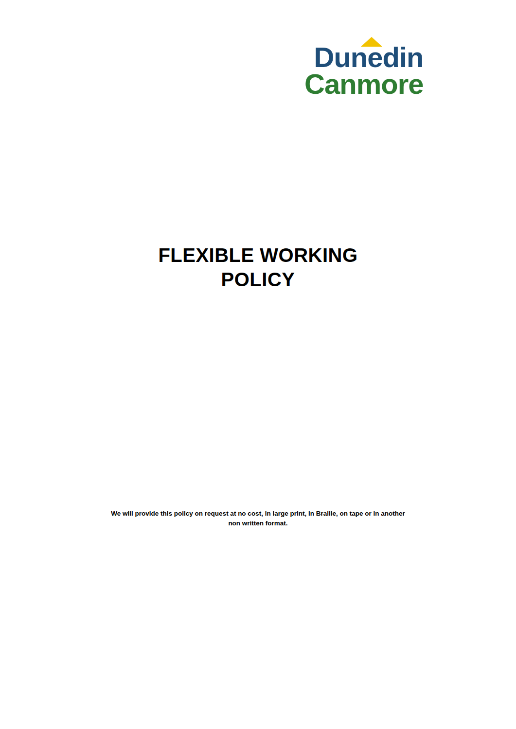D unedin Canmore
FLEXIBLE WORKING
POLICY
We will provide this policy on request at no cost, in large print, in Braille, on tape or in another non written format.